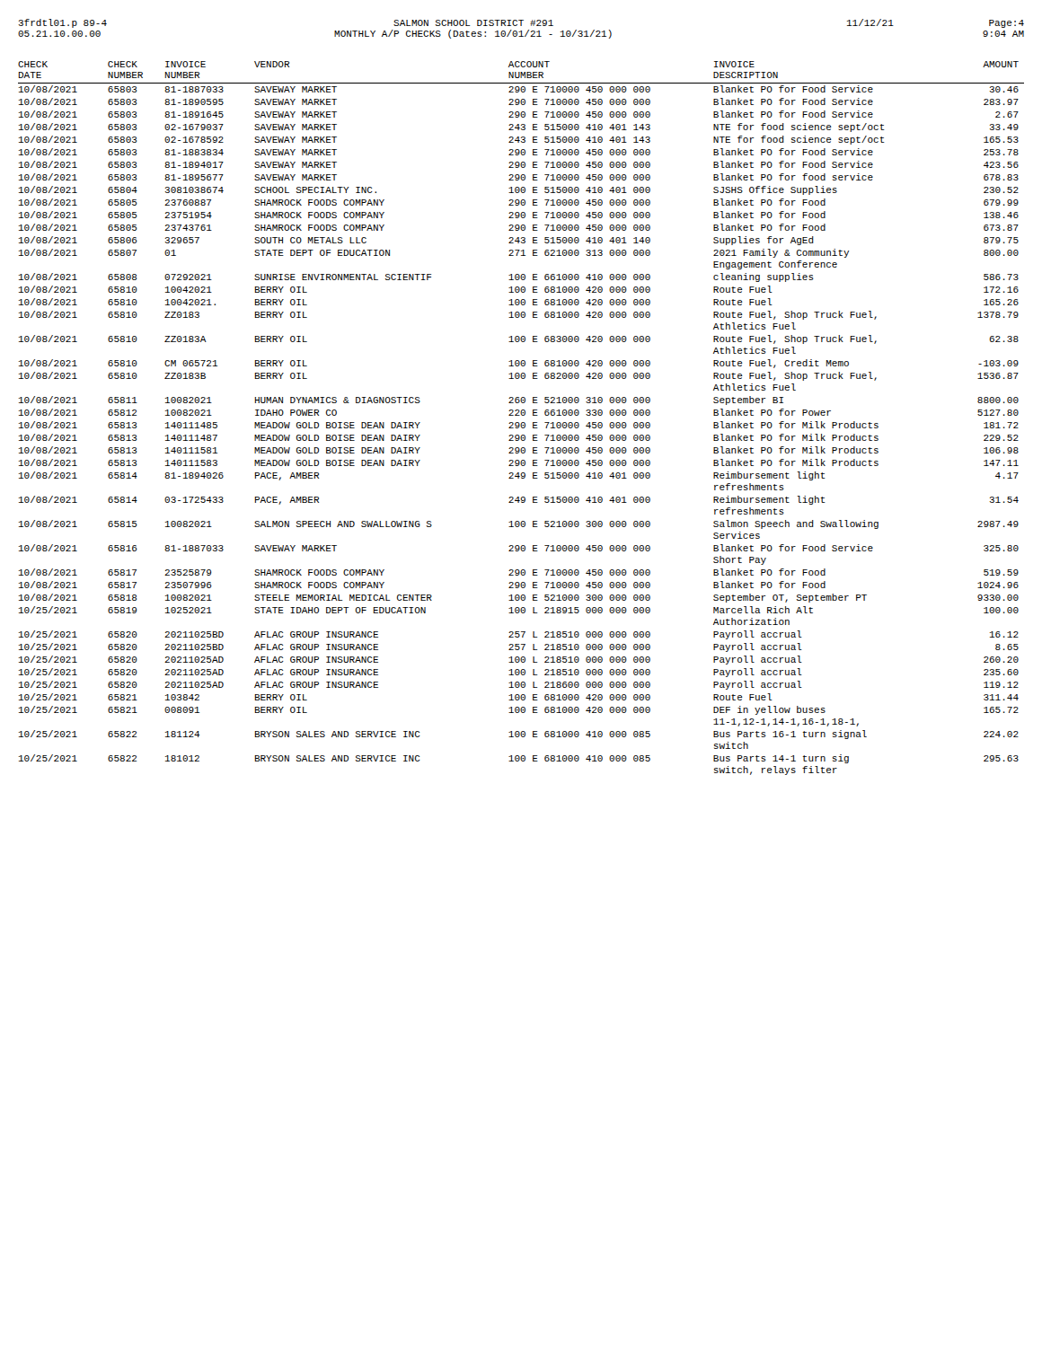3frdtl01.p 89-4 05.21.10.00.00
SALMON SCHOOL DISTRICT #291 MONTHLY A/P CHECKS (Dates: 10/01/21 - 10/31/21)
11/12/21 Page:4 9:04 AM
| CHECK DATE | CHECK NUMBER | INVOICE NUMBER | VENDOR | ACCOUNT NUMBER | INVOICE DESCRIPTION | AMOUNT |
| --- | --- | --- | --- | --- | --- | --- |
| 10/08/2021 | 65803 | 81-1887033 | SAVEWAY MARKET | 290 E 710000 450 000 000 | Blanket PO for Food Service | 30.46 |
| 10/08/2021 | 65803 | 81-1890595 | SAVEWAY MARKET | 290 E 710000 450 000 000 | Blanket PO for Food Service | 283.97 |
| 10/08/2021 | 65803 | 81-1891645 | SAVEWAY MARKET | 290 E 710000 450 000 000 | Blanket PO for Food Service | 2.67 |
| 10/08/2021 | 65803 | 02-1679037 | SAVEWAY MARKET | 243 E 515000 410 401 143 | NTE for food science sept/oct | 33.49 |
| 10/08/2021 | 65803 | 02-1678592 | SAVEWAY MARKET | 243 E 515000 410 401 143 | NTE for food science sept/oct | 165.53 |
| 10/08/2021 | 65803 | 81-1883834 | SAVEWAY MARKET | 290 E 710000 450 000 000 | Blanket PO for Food Service | 253.78 |
| 10/08/2021 | 65803 | 81-1894017 | SAVEWAY MARKET | 290 E 710000 450 000 000 | Blanket PO for Food Service | 423.56 |
| 10/08/2021 | 65803 | 81-1895677 | SAVEWAY MARKET | 290 E 710000 450 000 000 | Blanket PO for food service | 678.83 |
| 10/08/2021 | 65804 | 3081038674 | SCHOOL SPECIALTY INC. | 100 E 515000 410 401 000 | SJSHS Office Supplies | 230.52 |
| 10/08/2021 | 65805 | 23760887 | SHAMROCK FOODS COMPANY | 290 E 710000 450 000 000 | Blanket PO for Food | 679.99 |
| 10/08/2021 | 65805 | 23751954 | SHAMROCK FOODS COMPANY | 290 E 710000 450 000 000 | Blanket PO for Food | 138.46 |
| 10/08/2021 | 65805 | 23743761 | SHAMROCK FOODS COMPANY | 290 E 710000 450 000 000 | Blanket PO for Food | 673.87 |
| 10/08/2021 | 65806 | 329657 | SOUTH CO METALS LLC | 243 E 515000 410 401 140 | Supplies for AgEd | 879.75 |
| 10/08/2021 | 65807 | 01 | STATE DEPT OF EDUCATION | 271 E 621000 313 000 000 | 2021 Family & Community | 800.00 |
| | | | | | Engagement Conference | |
| 10/08/2021 | 65808 | 07292021 | SUNRISE ENVIRONMENTAL SCIENTIF | 100 E 661000 410 000 000 | cleaning supplies | 586.73 |
| 10/08/2021 | 65810 | 10042021 | BERRY OIL | 100 E 681000 420 000 000 | Route Fuel | 172.16 |
| 10/08/2021 | 65810 | 10042021. | BERRY OIL | 100 E 681000 420 000 000 | Route Fuel | 165.26 |
| 10/08/2021 | 65810 | ZZ0183 | BERRY OIL | 100 E 681000 420 000 000 | Route Fuel, Shop Truck Fuel, | 1378.79 |
| | | | | | Athletics Fuel | |
| 10/08/2021 | 65810 | ZZ0183A | BERRY OIL | 100 E 683000 420 000 000 | Route Fuel, Shop Truck Fuel, | 62.38 |
| | | | | | Athletics Fuel | |
| 10/08/2021 | 65810 | CM 065721 | BERRY OIL | 100 E 681000 420 000 000 | Route Fuel, Credit Memo | -103.09 |
| 10/08/2021 | 65810 | ZZ0183B | BERRY OIL | 100 E 682000 420 000 000 | Route Fuel, Shop Truck Fuel, | 1536.87 |
| | | | | | Athletics Fuel | |
| 10/08/2021 | 65811 | 10082021 | HUMAN DYNAMICS & DIAGNOSTICS | 260 E 521000 310 000 000 | September BI | 8800.00 |
| 10/08/2021 | 65812 | 10082021 | IDAHO POWER CO | 220 E 661000 330 000 000 | Blanket PO for Power | 5127.80 |
| 10/08/2021 | 65813 | 140111485 | MEADOW GOLD BOISE DEAN DAIRY | 290 E 710000 450 000 000 | Blanket PO for Milk Products | 181.72 |
| 10/08/2021 | 65813 | 140111487 | MEADOW GOLD BOISE DEAN DAIRY | 290 E 710000 450 000 000 | Blanket PO for Milk Products | 229.52 |
| 10/08/2021 | 65813 | 140111581 | MEADOW GOLD BOISE DEAN DAIRY | 290 E 710000 450 000 000 | Blanket PO for Milk Products | 106.98 |
| 10/08/2021 | 65813 | 140111583 | MEADOW GOLD BOISE DEAN DAIRY | 290 E 710000 450 000 000 | Blanket PO for Milk Products | 147.11 |
| 10/08/2021 | 65814 | 81-1894026 | PACE, AMBER | 249 E 515000 410 401 000 | Reimbursement light | 4.17 |
| | | | | | refreshments | |
| 10/08/2021 | 65814 | 03-1725433 | PACE, AMBER | 249 E 515000 410 401 000 | Reimbursement light | 31.54 |
| | | | | | refreshments | |
| 10/08/2021 | 65815 | 10082021 | SALMON SPEECH AND SWALLOWING S | 100 E 521000 300 000 000 | Salmon Speech and Swallowing | 2987.49 |
| | | | | | Services | |
| 10/08/2021 | 65816 | 81-1887033 | SAVEWAY MARKET | 290 E 710000 450 000 000 | Blanket PO for Food Service | 325.80 |
| | | | | | Short Pay | |
| 10/08/2021 | 65817 | 23525879 | SHAMROCK FOODS COMPANY | 290 E 710000 450 000 000 | Blanket PO for Food | 519.59 |
| 10/08/2021 | 65817 | 23507996 | SHAMROCK FOODS COMPANY | 290 E 710000 450 000 000 | Blanket PO for Food | 1024.96 |
| 10/08/2021 | 65818 | 10082021 | STEELE MEMORIAL MEDICAL CENTER | 100 E 521000 300 000 000 | September OT, September PT | 9330.00 |
| 10/25/2021 | 65819 | 10252021 | STATE IDAHO DEPT OF EDUCATION | 100 L 218915 000 000 000 | Marcella Rich Alt | 100.00 |
| | | | | | Authorization | |
| 10/25/2021 | 65820 | 20211025BD | AFLAC GROUP INSURANCE | 257 L 218510 000 000 000 | Payroll accrual | 16.12 |
| 10/25/2021 | 65820 | 20211025BD | AFLAC GROUP INSURANCE | 257 L 218510 000 000 000 | Payroll accrual | 8.65 |
| 10/25/2021 | 65820 | 20211025AD | AFLAC GROUP INSURANCE | 100 L 218510 000 000 000 | Payroll accrual | 260.20 |
| 10/25/2021 | 65820 | 20211025AD | AFLAC GROUP INSURANCE | 100 L 218510 000 000 000 | Payroll accrual | 235.60 |
| 10/25/2021 | 65820 | 20211025AD | AFLAC GROUP INSURANCE | 100 L 218600 000 000 000 | Payroll accrual | 119.12 |
| 10/25/2021 | 65821 | 103842 | BERRY OIL | 100 E 681000 420 000 000 | Route Fuel | 311.44 |
| 10/25/2021 | 65821 | 008091 | BERRY OIL | 100 E 681000 420 000 000 | DEF in yellow buses | 165.72 |
| | | | | | 11-1,12-1,14-1,16-1,18-1, | |
| 10/25/2021 | 65822 | 181124 | BRYSON SALES AND SERVICE INC | 100 E 681000 410 000 085 | Bus Parts 16-1 turn signal | 224.02 |
| | | | | | switch | |
| 10/25/2021 | 65822 | 181012 | BRYSON SALES AND SERVICE INC | 100 E 681000 410 000 085 | Bus Parts 14-1 turn sig | 295.63 |
| | | | | | switch, relays filter | |